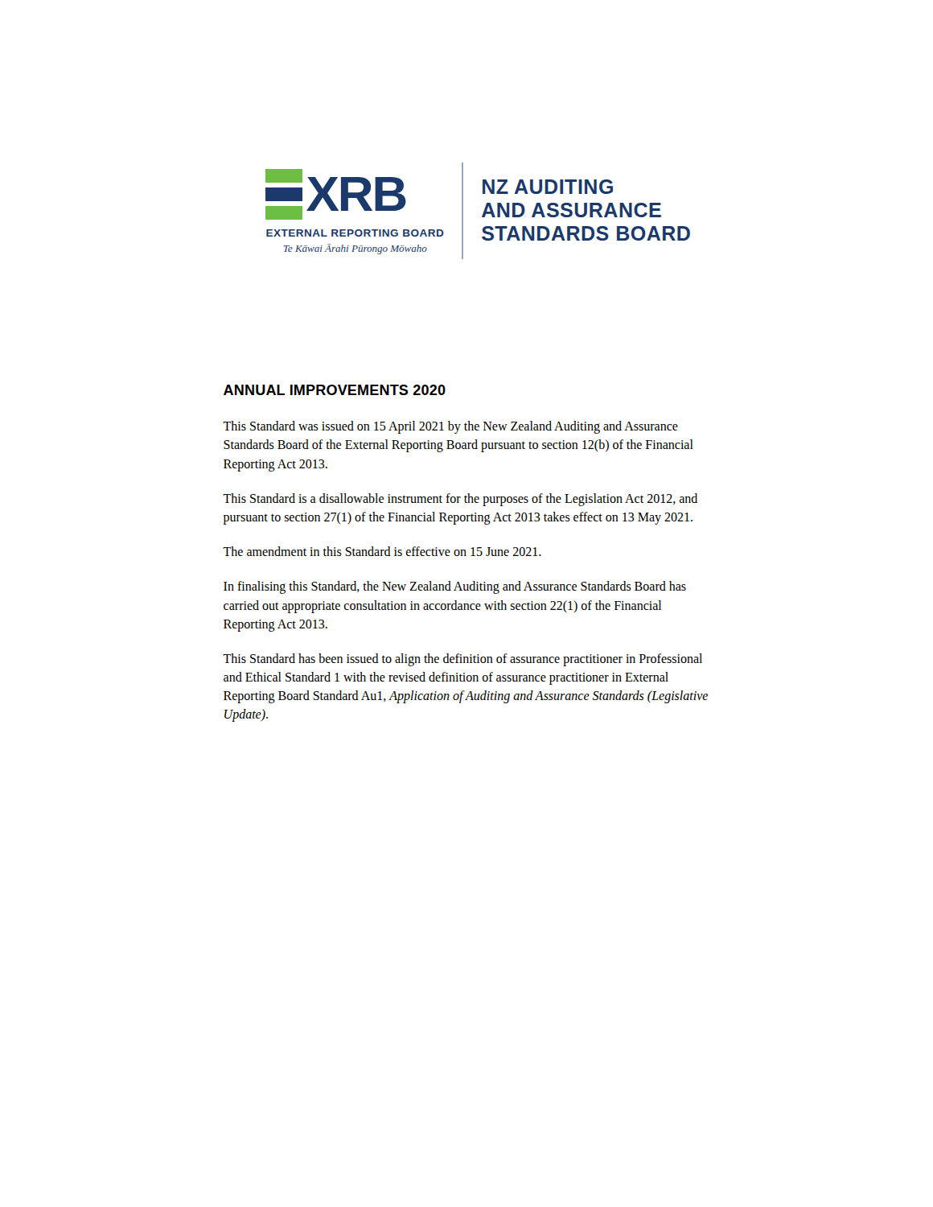XRB
EXTERNAL REPORTING BOARD
Te Kāwai Ārahi Pūrongo Mōwaho
NZ AUDITING
AND ASSURANCE
STANDARDS BOARD
ANNUAL IMPROVEMENTS 2020
This Standard was issued on 15 April 2021 by the New Zealand Auditing and Assurance Standards Board of the External Reporting Board pursuant to section 12(b) of the Financial Reporting Act 2013.
This Standard is a disallowable instrument for the purposes of the Legislation Act 2012, and pursuant to section 27(1) of the Financial Reporting Act 2013 takes effect on 13 May 2021.
The amendment in this Standard is effective on 15 June 2021.
In finalising this Standard, the New Zealand Auditing and Assurance Standards Board has carried out appropriate consultation in accordance with section 22(1) of the Financial Reporting Act 2013.
This Standard has been issued to align the definition of assurance practitioner in Professional and Ethical Standard 1 with the revised definition of assurance practitioner in External Reporting Board Standard Au1, Application of Auditing and Assurance Standards (Legislative Update).